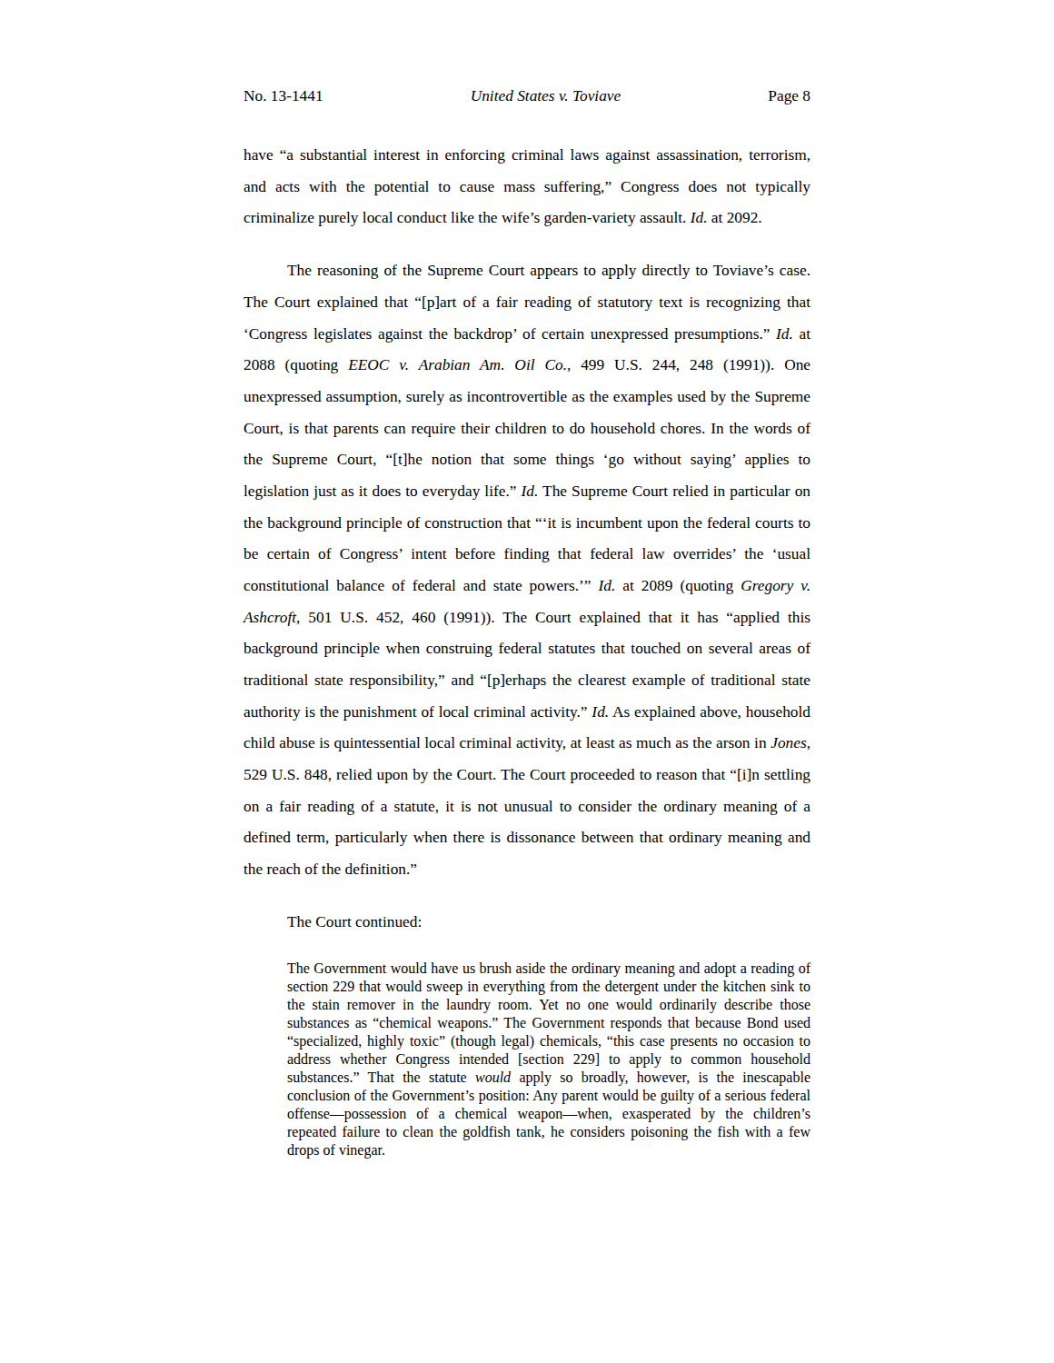No. 13-1441 United States v. Toviave Page 8
have “a substantial interest in enforcing criminal laws against assassination, terrorism, and acts with the potential to cause mass suffering,” Congress does not typically criminalize purely local conduct like the wife’s garden-variety assault. Id. at 2092.
The reasoning of the Supreme Court appears to apply directly to Toviave’s case. The Court explained that “[p]art of a fair reading of statutory text is recognizing that ‘Congress legislates against the backdrop’ of certain unexpressed presumptions.” Id. at 2088 (quoting EEOC v. Arabian Am. Oil Co., 499 U.S. 244, 248 (1991)). One unexpressed assumption, surely as incontrovertible as the examples used by the Supreme Court, is that parents can require their children to do household chores. In the words of the Supreme Court, “[t]he notion that some things ‘go without saying’ applies to legislation just as it does to everyday life.” Id. The Supreme Court relied in particular on the background principle of construction that “‘it is incumbent upon the federal courts to be certain of Congress’ intent before finding that federal law overrides’ the ‘usual constitutional balance of federal and state powers.’” Id. at 2089 (quoting Gregory v. Ashcroft, 501 U.S. 452, 460 (1991)). The Court explained that it has “applied this background principle when construing federal statutes that touched on several areas of traditional state responsibility,” and “[p]erhaps the clearest example of traditional state authority is the punishment of local criminal activity.” Id. As explained above, household child abuse is quintessential local criminal activity, at least as much as the arson in Jones, 529 U.S. 848, relied upon by the Court. The Court proceeded to reason that “[i]n settling on a fair reading of a statute, it is not unusual to consider the ordinary meaning of a defined term, particularly when there is dissonance between that ordinary meaning and the reach of the definition.”
The Court continued:
The Government would have us brush aside the ordinary meaning and adopt a reading of section 229 that would sweep in everything from the detergent under the kitchen sink to the stain remover in the laundry room. Yet no one would ordinarily describe those substances as “chemical weapons.” The Government responds that because Bond used “specialized, highly toxic” (though legal) chemicals, “this case presents no occasion to address whether Congress intended [section 229] to apply to common household substances.” That the statute would apply so broadly, however, is the inescapable conclusion of the Government’s position: Any parent would be guilty of a serious federal offense—possession of a chemical weapon—when, exasperated by the children’s repeated failure to clean the goldfish tank, he considers poisoning the fish with a few drops of vinegar.